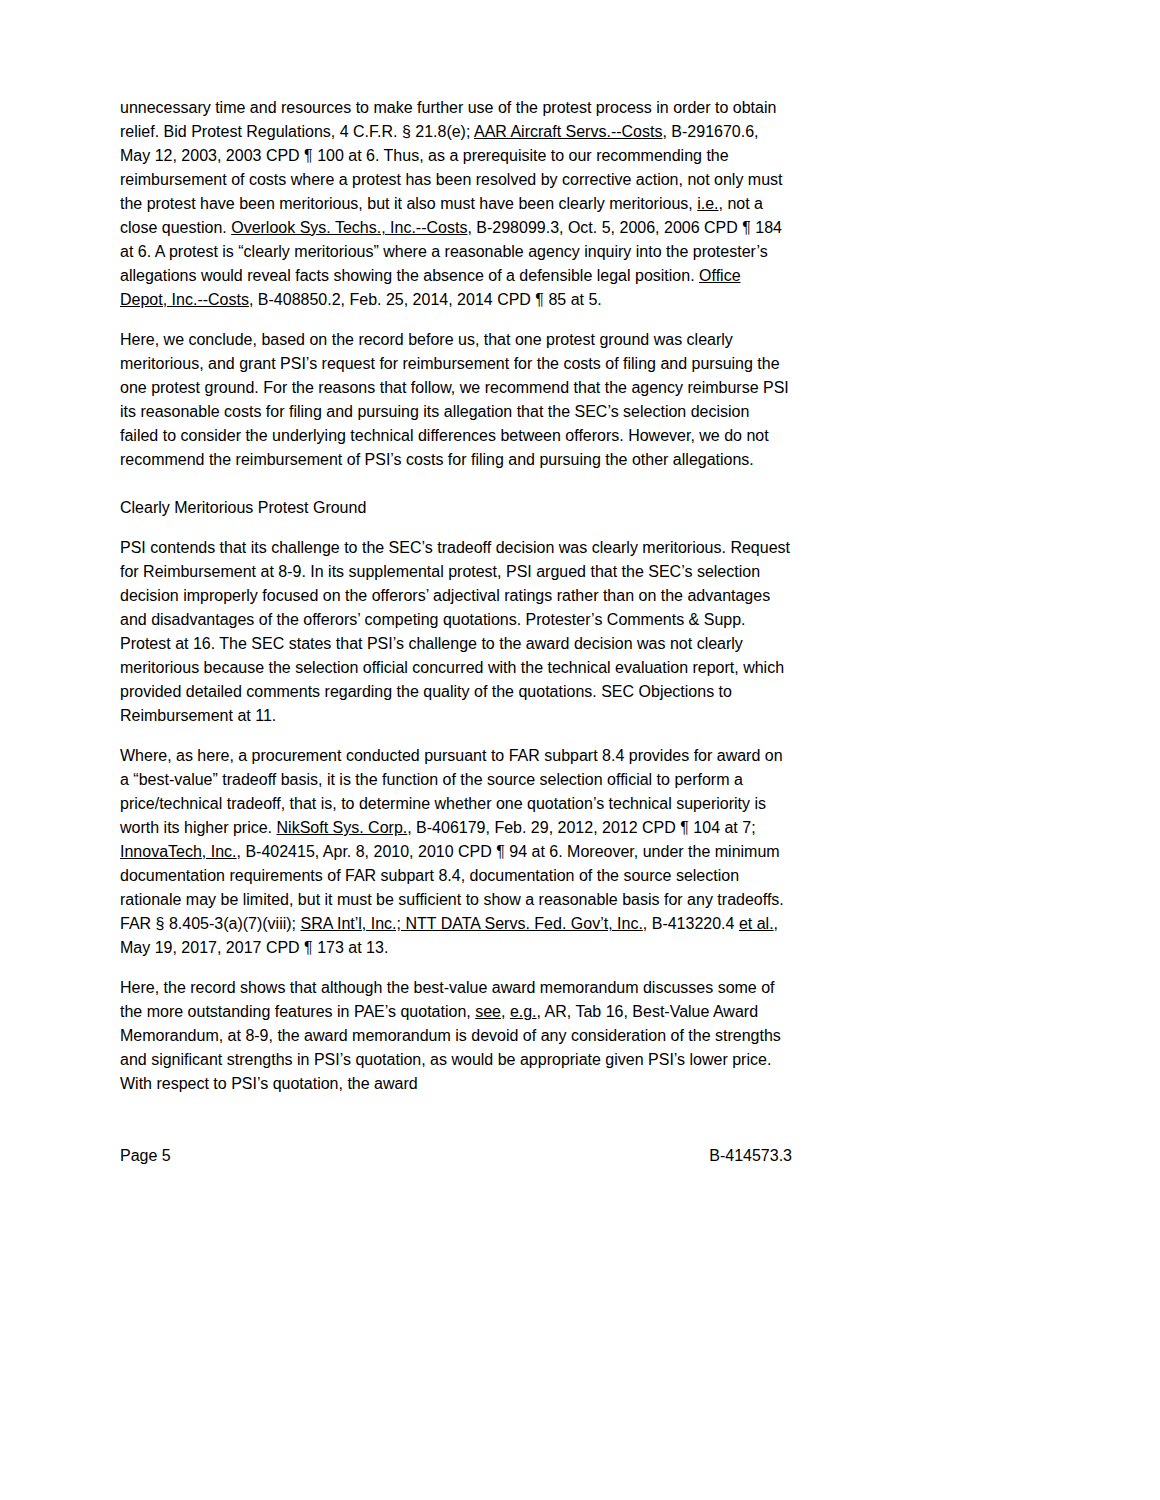unnecessary time and resources to make further use of the protest process in order to obtain relief. Bid Protest Regulations, 4 C.F.R. § 21.8(e); AAR Aircraft Servs.--Costs, B-291670.6, May 12, 2003, 2003 CPD ¶ 100 at 6. Thus, as a prerequisite to our recommending the reimbursement of costs where a protest has been resolved by corrective action, not only must the protest have been meritorious, but it also must have been clearly meritorious, i.e., not a close question. Overlook Sys. Techs., Inc.--Costs, B-298099.3, Oct. 5, 2006, 2006 CPD ¶ 184 at 6. A protest is “clearly meritorious” where a reasonable agency inquiry into the protester’s allegations would reveal facts showing the absence of a defensible legal position. Office Depot, Inc.--Costs, B-408850.2, Feb. 25, 2014, 2014 CPD ¶ 85 at 5.
Here, we conclude, based on the record before us, that one protest ground was clearly meritorious, and grant PSI’s request for reimbursement for the costs of filing and pursuing the one protest ground. For the reasons that follow, we recommend that the agency reimburse PSI its reasonable costs for filing and pursuing its allegation that the SEC’s selection decision failed to consider the underlying technical differences between offerors. However, we do not recommend the reimbursement of PSI’s costs for filing and pursuing the other allegations.
Clearly Meritorious Protest Ground
PSI contends that its challenge to the SEC’s tradeoff decision was clearly meritorious. Request for Reimbursement at 8-9. In its supplemental protest, PSI argued that the SEC’s selection decision improperly focused on the offerors’ adjectival ratings rather than on the advantages and disadvantages of the offerors’ competing quotations. Protester’s Comments & Supp. Protest at 16. The SEC states that PSI’s challenge to the award decision was not clearly meritorious because the selection official concurred with the technical evaluation report, which provided detailed comments regarding the quality of the quotations. SEC Objections to Reimbursement at 11.
Where, as here, a procurement conducted pursuant to FAR subpart 8.4 provides for award on a “best-value” tradeoff basis, it is the function of the source selection official to perform a price/technical tradeoff, that is, to determine whether one quotation’s technical superiority is worth its higher price. NikSoft Sys. Corp., B-406179, Feb. 29, 2012, 2012 CPD ¶ 104 at 7; InnovaTech, Inc., B-402415, Apr. 8, 2010, 2010 CPD ¶ 94 at 6. Moreover, under the minimum documentation requirements of FAR subpart 8.4, documentation of the source selection rationale may be limited, but it must be sufficient to show a reasonable basis for any tradeoffs. FAR § 8.405-3(a)(7)(viii); SRA Int’l, Inc.; NTT DATA Servs. Fed. Gov’t, Inc., B-413220.4 et al., May 19, 2017, 2017 CPD ¶ 173 at 13.
Here, the record shows that although the best-value award memorandum discusses some of the more outstanding features in PAE’s quotation, see, e.g., AR, Tab 16, Best-Value Award Memorandum, at 8-9, the award memorandum is devoid of any consideration of the strengths and significant strengths in PSI’s quotation, as would be appropriate given PSI’s lower price. With respect to PSI’s quotation, the award
Page 5 B-414573.3